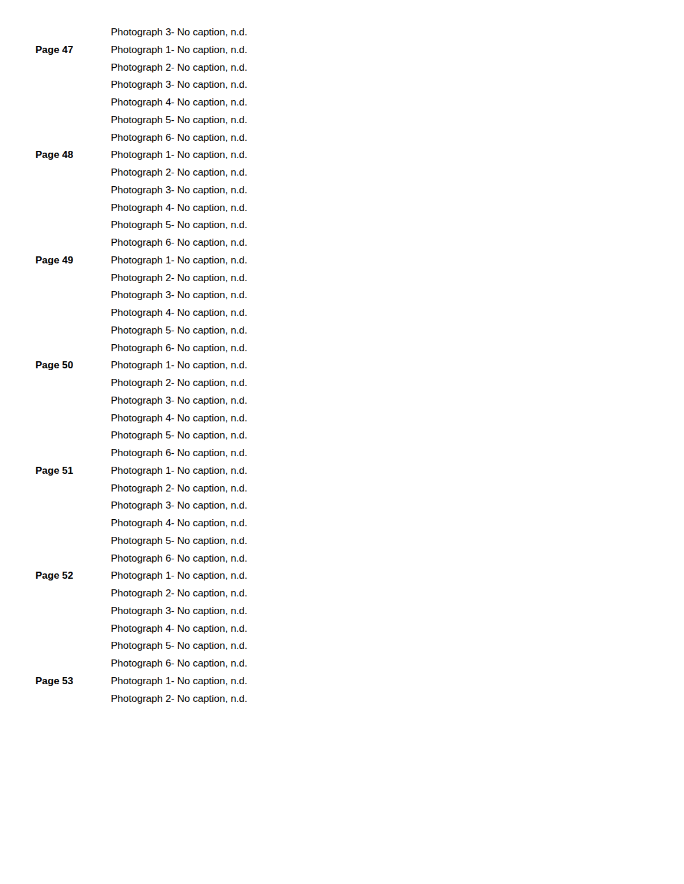| | Photograph 3- No caption, n.d. |
| Page 47 | Photograph 1- No caption, n.d. |
| | Photograph 2- No caption, n.d. |
| | Photograph 3- No caption, n.d. |
| | Photograph 4- No caption, n.d. |
| | Photograph 5- No caption, n.d. |
| | Photograph 6- No caption, n.d. |
| Page 48 | Photograph 1- No caption, n.d. |
| | Photograph 2- No caption, n.d. |
| | Photograph 3- No caption, n.d. |
| | Photograph 4- No caption, n.d. |
| | Photograph 5- No caption, n.d. |
| | Photograph 6- No caption, n.d. |
| Page 49 | Photograph 1- No caption, n.d. |
| | Photograph 2- No caption, n.d. |
| | Photograph 3- No caption, n.d. |
| | Photograph 4- No caption, n.d. |
| | Photograph 5- No caption, n.d. |
| | Photograph 6- No caption, n.d. |
| Page 50 | Photograph 1- No caption, n.d. |
| | Photograph 2- No caption, n.d. |
| | Photograph 3- No caption, n.d. |
| | Photograph 4- No caption, n.d. |
| | Photograph 5- No caption, n.d. |
| | Photograph 6- No caption, n.d. |
| Page 51 | Photograph 1- No caption, n.d. |
| | Photograph 2- No caption, n.d. |
| | Photograph 3- No caption, n.d. |
| | Photograph 4- No caption, n.d. |
| | Photograph 5- No caption, n.d. |
| | Photograph 6- No caption, n.d. |
| Page 52 | Photograph 1- No caption, n.d. |
| | Photograph 2- No caption, n.d. |
| | Photograph 3- No caption, n.d. |
| | Photograph 4- No caption, n.d. |
| | Photograph 5- No caption, n.d. |
| | Photograph 6- No caption, n.d. |
| Page 53 | Photograph 1- No caption, n.d. |
| | Photograph 2- No caption, n.d. |